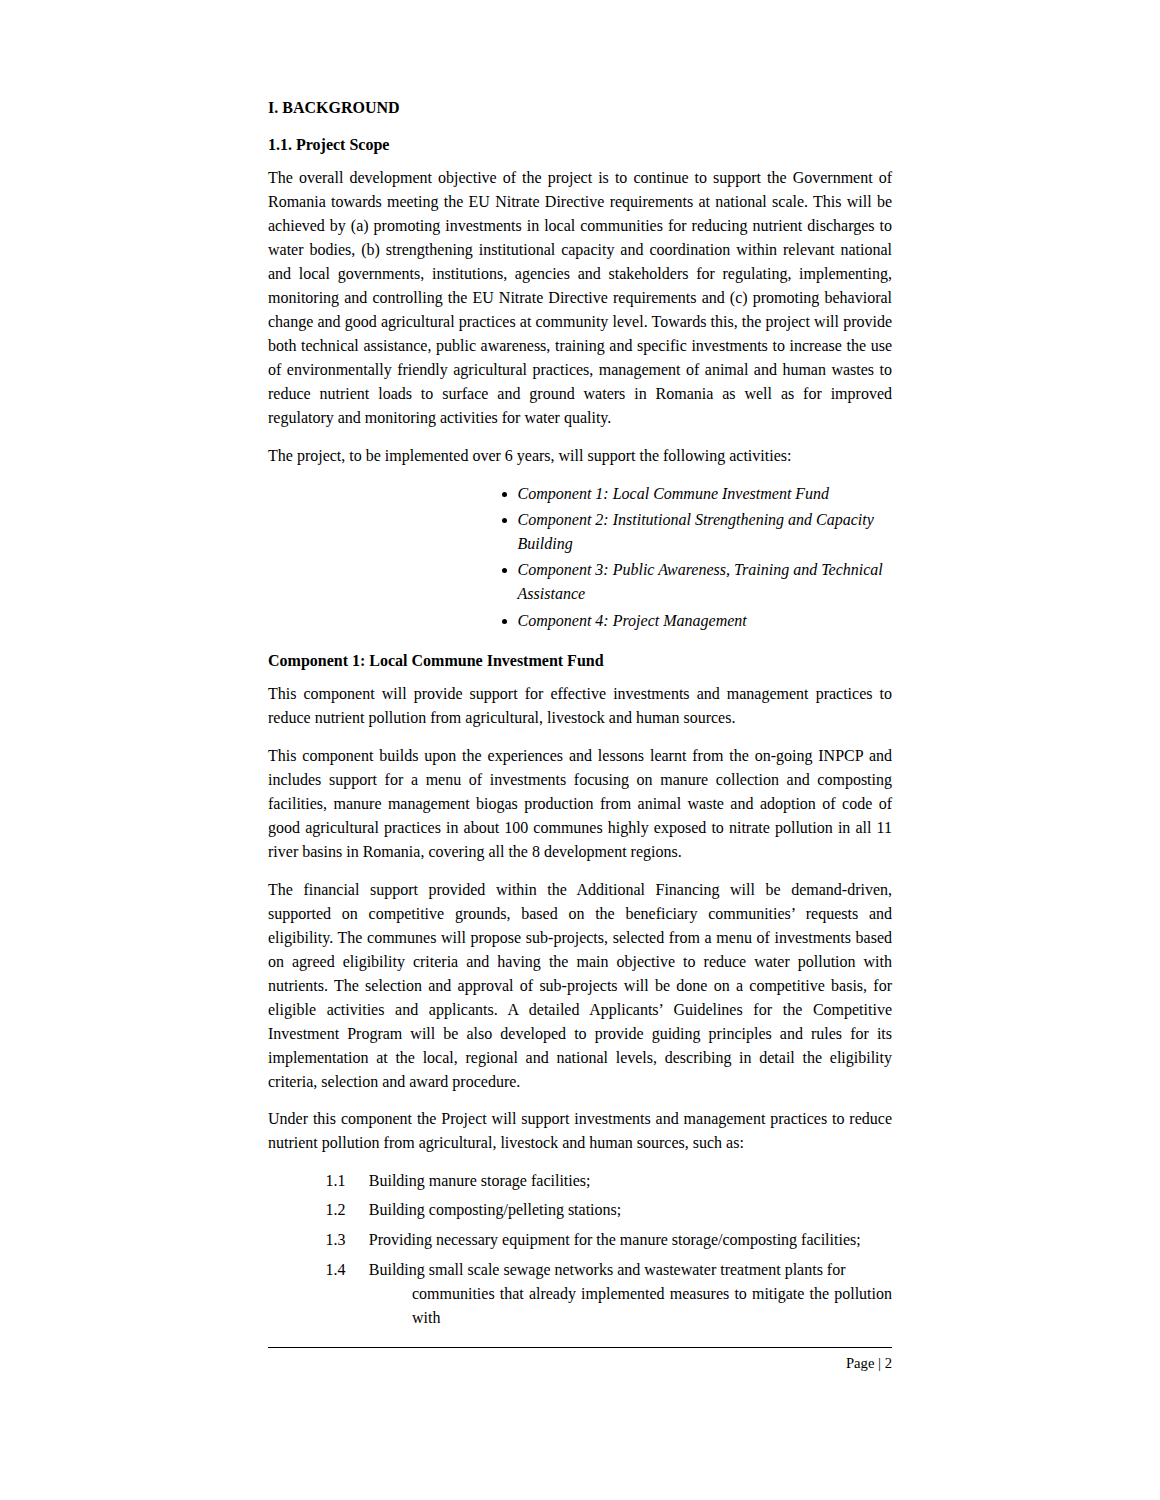I. BACKGROUND
1.1. Project Scope
The overall development objective of the project is to continue to support the Government of Romania towards meeting the EU Nitrate Directive requirements at national scale. This will be achieved by (a) promoting investments in local communities for reducing nutrient discharges to water bodies, (b) strengthening institutional capacity and coordination within relevant national and local governments, institutions, agencies and stakeholders for regulating, implementing, monitoring and controlling the EU Nitrate Directive requirements and (c) promoting behavioral change and good agricultural practices at community level. Towards this, the project will provide both technical assistance, public awareness, training and specific investments to increase the use of environmentally friendly agricultural practices, management of animal and human wastes to reduce nutrient loads to surface and ground waters in Romania as well as for improved regulatory and monitoring activities for water quality.
The project, to be implemented over 6 years, will support the following activities:
Component 1: Local Commune Investment Fund
Component 2: Institutional Strengthening and Capacity Building
Component 3: Public Awareness, Training and Technical Assistance
Component 4: Project Management
Component 1: Local Commune Investment Fund
This component will provide support for effective investments and management practices to reduce nutrient pollution from agricultural, livestock and human sources.
This component builds upon the experiences and lessons learnt from the on-going INPCP and includes support for a menu of investments focusing on manure collection and composting facilities, manure management biogas production from animal waste and adoption of code of good agricultural practices in about 100 communes highly exposed to nitrate pollution in all 11 river basins in Romania, covering all the 8 development regions.
The financial support provided within the Additional Financing will be demand-driven, supported on competitive grounds, based on the beneficiary communities’ requests and eligibility. The communes will propose sub-projects, selected from a menu of investments based on agreed eligibility criteria and having the main objective to reduce water pollution with nutrients. The selection and approval of sub-projects will be done on a competitive basis, for eligible activities and applicants. A detailed Applicants’ Guidelines for the Competitive Investment Program will be also developed to provide guiding principles and rules for its implementation at the local, regional and national levels, describing in detail the eligibility criteria, selection and award procedure.
Under this component the Project will support investments and management practices to reduce nutrient pollution from agricultural, livestock and human sources, such as:
1.1 Building manure storage facilities;
1.2 Building composting/pelleting stations;
1.3 Providing necessary equipment for the manure storage/composting facilities;
1.4 Building small scale sewage networks and wastewater treatment plants for communities that already implemented measures to mitigate the pollution with
Page | 2